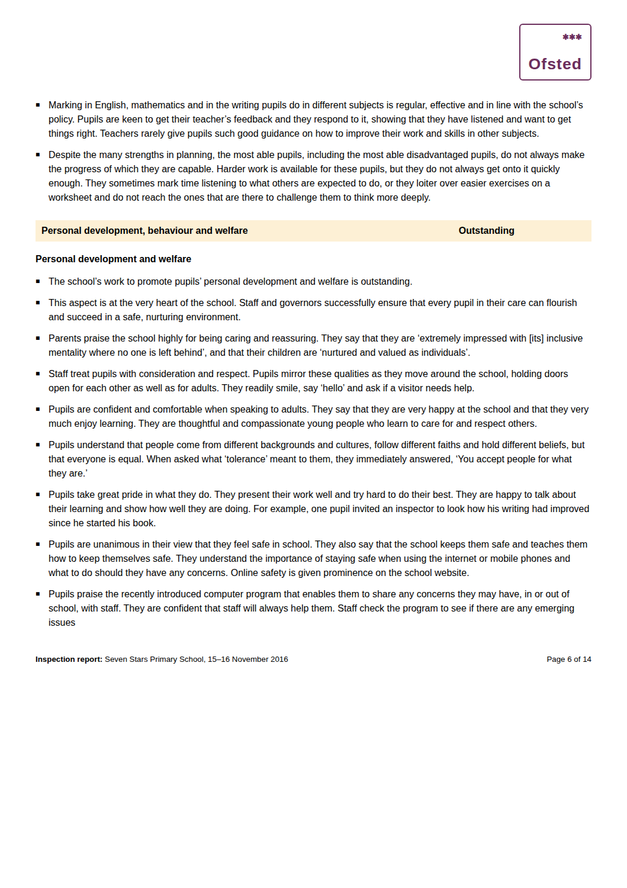✱✱✱
Ofsted
Marking in English, mathematics and in the writing pupils do in different subjects is regular, effective and in line with the school’s policy. Pupils are keen to get their teacher’s feedback and they respond to it, showing that they have listened and want to get things right. Teachers rarely give pupils such good guidance on how to improve their work and skills in other subjects.
Despite the many strengths in planning, the most able pupils, including the most able disadvantaged pupils, do not always make the progress of which they are capable. Harder work is available for these pupils, but they do not always get onto it quickly enough. They sometimes mark time listening to what others are expected to do, or they loiter over easier exercises on a worksheet and do not reach the ones that are there to challenge them to think more deeply.
Personal development, behaviour and welfare Outstanding
Personal development and welfare
The school’s work to promote pupils’ personal development and welfare is outstanding.
This aspect is at the very heart of the school. Staff and governors successfully ensure that every pupil in their care can flourish and succeed in a safe, nurturing environment.
Parents praise the school highly for being caring and reassuring. They say that they are ‘extremely impressed with [its] inclusive mentality where no one is left behind’, and that their children are ‘nurtured and valued as individuals’.
Staff treat pupils with consideration and respect. Pupils mirror these qualities as they move around the school, holding doors open for each other as well as for adults. They readily smile, say ‘hello’ and ask if a visitor needs help.
Pupils are confident and comfortable when speaking to adults. They say that they are very happy at the school and that they very much enjoy learning. They are thoughtful and compassionate young people who learn to care for and respect others.
Pupils understand that people come from different backgrounds and cultures, follow different faiths and hold different beliefs, but that everyone is equal. When asked what ‘tolerance’ meant to them, they immediately answered, ‘You accept people for what they are.’
Pupils take great pride in what they do. They present their work well and try hard to do their best. They are happy to talk about their learning and show how well they are doing. For example, one pupil invited an inspector to look how his writing had improved since he started his book.
Pupils are unanimous in their view that they feel safe in school. They also say that the school keeps them safe and teaches them how to keep themselves safe. They understand the importance of staying safe when using the internet or mobile phones and what to do should they have any concerns. Online safety is given prominence on the school website.
Pupils praise the recently introduced computer program that enables them to share any concerns they may have, in or out of school, with staff. They are confident that staff will always help them. Staff check the program to see if there are any emerging issues
Inspection report: Seven Stars Primary School, 15–16 November 2016
Page 6 of 14